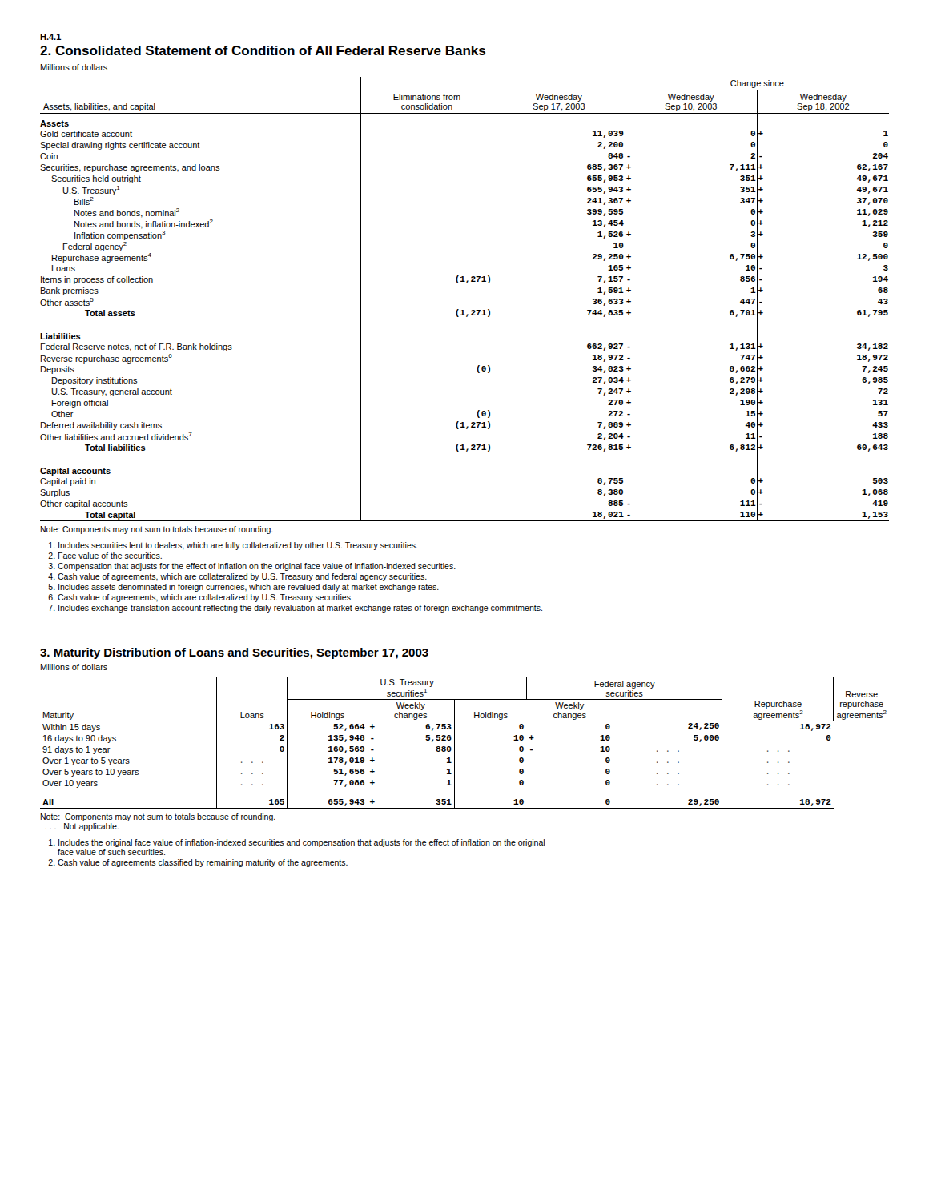H.4.1
2. Consolidated Statement of Condition of All Federal Reserve Banks
Millions of dollars
| | | | Change since |
| Assets, liabilities, and capital | Eliminations from consolidation | Wednesday Sep 17, 2003 | Wednesday Sep 10, 2003 | Wednesday Sep 18, 2002 |
| Assets | | | | | | |
| Gold certificate account | | 11,039 | | 0 | + | 1 |
| Special drawing rights certificate account | | 2,200 | | 0 | | 0 |
| Coin | | 848 | - | 2 | - | 204 |
| Securities, repurchase agreements, and loans | | 685,367 | + | 7,111 | + | 62,167 |
| Securities held outright | | 655,953 | + | 351 | + | 49,671 |
| U.S. Treasury 1 | | 655,943 | + | 351 | + | 49,671 |
| Bills 2 | | 241,367 | + | 347 | + | 37,070 |
| Notes and bonds, nominal 2 | | 399,595 | | 0 | + | 11,029 |
| Notes and bonds, inflation-indexed 2 | | 13,454 | | 0 | + | 1,212 |
| Inflation compensation 3 | | 1,526 | + | 3 | + | 359 |
| Federal agency 2 | | 10 | | 0 | | 0 |
| Repurchase agreements 4 | | 29,250 | + | 6,750 | + | 12,500 |
| Loans | | 165 | + | 10 | - | 3 |
| Items in process of collection | (1,271) | 7,157 | - | 856 | - | 194 |
| Bank premises | | 1,591 | + | 1 | + | 68 |
| Other assets 5 | | 36,633 | + | 447 | - | 43 |
| Total assets | (1,271) | 744,835 | + | 6,701 | + | 61,795 |
| Liabilities | | | | | | |
| Federal Reserve notes, net of F.R. Bank holdings | | 662,927 | - | 1,131 | + | 34,182 |
| Reverse repurchase agreements 6 | | 18,972 | - | 747 | + | 18,972 |
| Deposits | (0) | 34,823 | + | 8,662 | + | 7,245 |
| Depository institutions | | 27,034 | + | 6,279 | + | 6,985 |
| U.S. Treasury, general account | | 7,247 | + | 2,208 | + | 72 |
| Foreign official | | 270 | + | 190 | + | 131 |
| Other | (0) | 272 | - | 15 | + | 57 |
| Deferred availability cash items | (1,271) | 7,889 | + | 40 | + | 433 |
| Other liabilities and accrued dividends 7 | | 2,204 | - | 11 | - | 188 |
| Total liabilities | (1,271) | 726,815 | + | 6,812 | + | 60,643 |
| Capital accounts | | | | | | |
| Capital paid in | | 8,755 | | 0 | + | 503 |
| Surplus | | 8,380 | | 0 | + | 1,068 |
| Other capital accounts | | 885 | - | 111 | - | 419 |
| Total capital | | 18,021 | - | 110 | + | 1,153 |
Note: Components may not sum to totals because of rounding.
Includes securities lent to dealers, which are fully collateralized by other U.S. Treasury securities.
Face value of the securities.
Compensation that adjusts for the effect of inflation on the original face value of inflation-indexed securities.
Cash value of agreements, which are collateralized by U.S. Treasury and federal agency securities.
Includes assets denominated in foreign currencies, which are revalued daily at market exchange rates.
Cash value of agreements, which are collateralized by U.S. Treasury securities.
Includes exchange-translation account reflecting the daily revaluation at market exchange rates of foreign exchange commitments.
3. Maturity Distribution of Loans and Securities, September 17, 2003
Millions of dollars
| Maturity | Loans | U.S. Treasury securities 1 | Federal agency securities | Repurchase agreements 2 | Reverse repurchase agreements 2 |
| Holdings | Weekly changes | Holdings | Weekly changes |
| Within 15 days | 163 | 52,664 | + | 6,753 | 0 | | 0 | 24,250 | 18,972 |
| 16 days to 90 days | 2 | 135,948 | - | 5,526 | 10 | + | 10 | 5,000 | 0 |
| 91 days to 1 year | 0 | 160,569 | - | 880 | 0 | - | 10 | . . . | . . . |
| Over 1 year to 5 years | . . . | 178,019 | + | 1 | 0 | | 0 | . . . | . . . |
| Over 5 years to 10 years | . . . | 51,656 | + | 1 | 0 | | 0 | . . . | . . . |
| Over 10 years | . . . | 77,086 | + | 1 | 0 | | 0 | . . . | . . . |
| All | 165 | 655,943 | + | 351 | 10 | | 0 | 29,250 | 18,972 |
Note: Components may not sum to totals because of rounding.
. . . Not applicable.
Includes the original face value of inflation-indexed securities and compensation that adjusts for the effect of inflation on the original
face value of such securities.
Cash value of agreements classified by remaining maturity of the agreements.